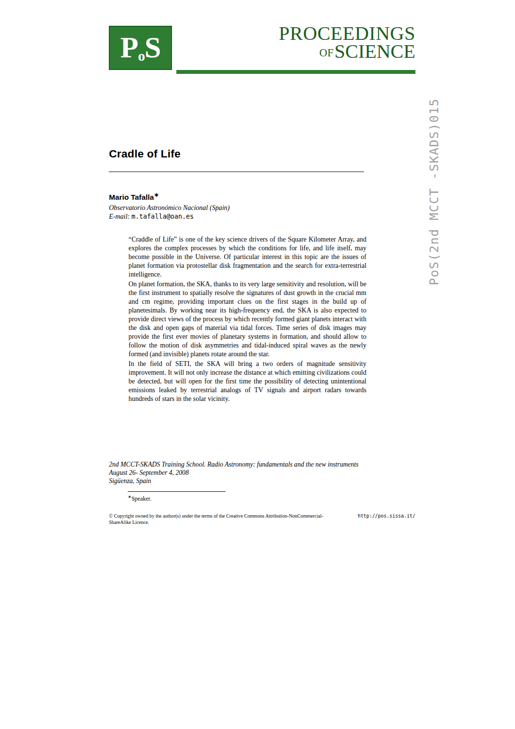PoS
Proceedings
of Science
PoS(2nd MCCT -SKADS)015
Cradle of Life
Mario Tafalla∗
Observatorio Astronómico Nacional (Spain)
E-mail: m.tafalla@oan.es
“Craddle of Life” is one of the key science drivers of the Square Kilometer Array, and explores the complex processes by which the conditions for life, and life itself, may become possible in the Universe. Of particular interest in this topic are the issues of planet formation via protostellar disk fragmentation and the search for extra-terrestrial intelligence.
On planet formation, the SKA, thanks to its very large sensitivity and resolution, will be the first instrument to spatially resolve the signatures of dust growth in the crucial mm and cm regime, providing important clues on the first stages in the build up of planetesimals. By working near its high-frequency end, the SKA is also expected to provide direct views of the process by which recently formed giant planets interact with the disk and open gaps of material via tidal forces. Time series of disk images may provide the first ever movies of planetary systems in formation, and should allow to follow the motion of disk asymmetries and tidal-induced spiral waves as the newly formed (and invisible) planets rotate around the star.
In the field of SETI, the SKA will bring a two orders of magnitude sensitivity improvement. It will not only increase the distance at which emitting civilizations could be detected, but will open for the first time the possibility of detecting unintentional emissions leaked by terrestrial analogs of TV signals and airport radars towards hundreds of stars in the solar vicinity.
2nd MCCT-SKADS Training School. Radio Astronomy: fundamentals and the new instruments
August 26- September 4, 2008
Sigüenza, Spain
∗Speaker.
© Copyright owned by the author(s) under the terms of the Creative Commons Attribution-NonCommercial-ShareAlike Licence.
http://pos.sissa.it/